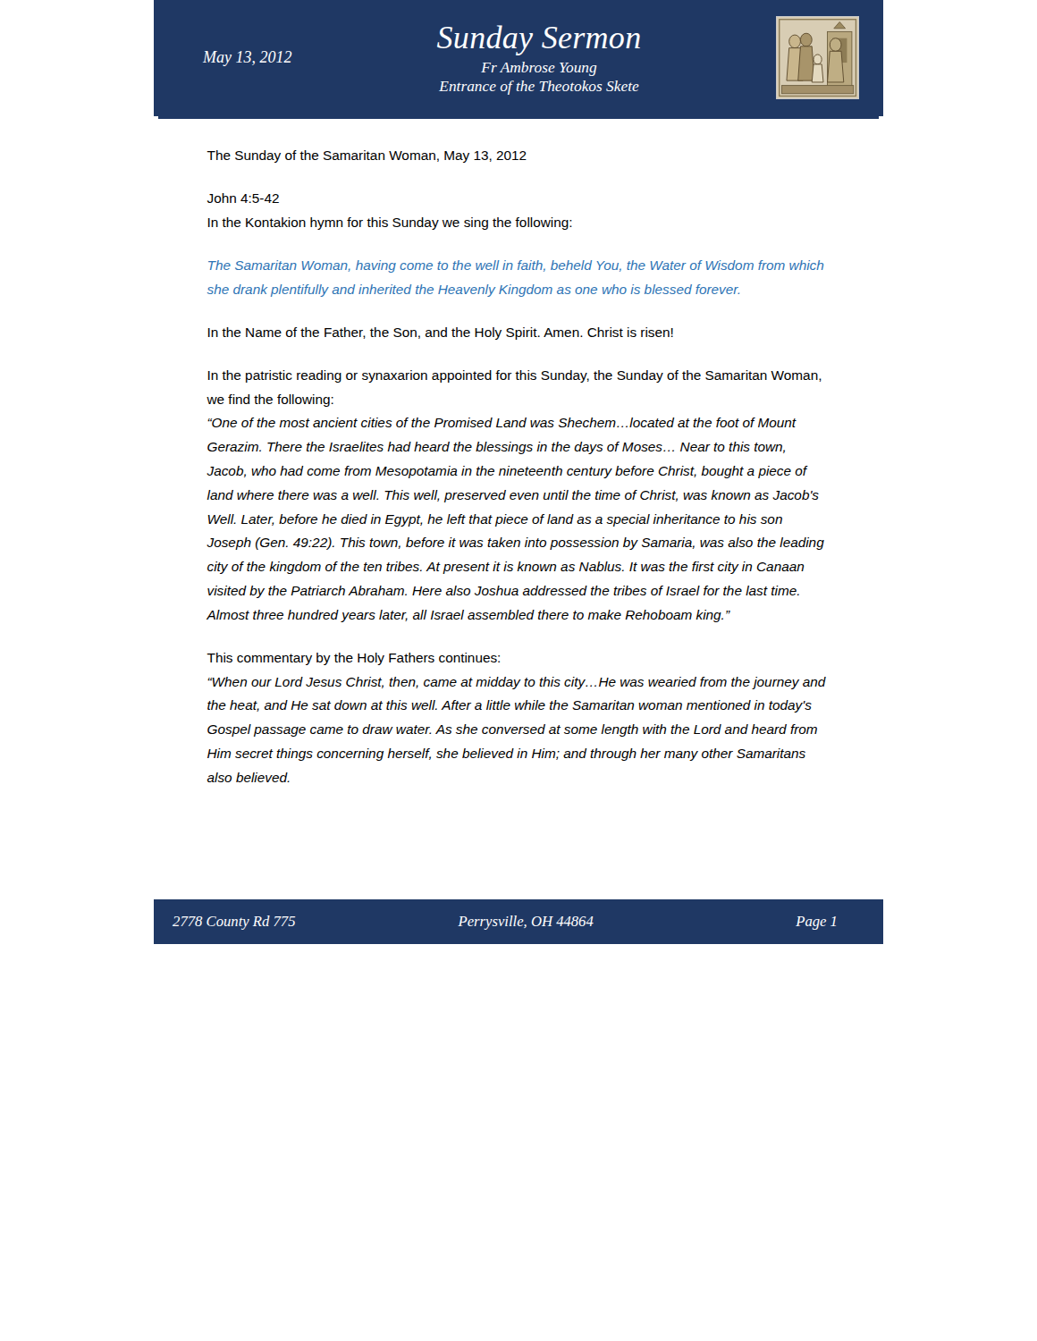May 13, 2012
Sunday Sermon
Fr Ambrose Young
Entrance of the Theotokos Skete
The Sunday of the Samaritan Woman, May 13, 2012
John 4:5-42
In the Kontakion hymn for this Sunday we sing the following:
The Samaritan Woman, having come to the well in faith, beheld You, the Water of Wisdom from which she drank plentifully and inherited the Heavenly Kingdom as one who is blessed forever.
In the Name of the Father, the Son, and the Holy Spirit. Amen. Christ is risen!
In the patristic reading or synaxarion appointed for this Sunday, the Sunday of the Samaritan Woman, we find the following:
“One of the most ancient cities of the Promised Land was Shechem…located at the foot of Mount Gerazim. There the Israelites had heard the blessings in the days of Moses… Near to this town, Jacob, who had come from Mesopotamia in the nineteenth century before Christ, bought a piece of land where there was a well. This well, preserved even until the time of Christ, was known as Jacob's Well. Later, before he died in Egypt, he left that piece of land as a special inheritance to his son Joseph (Gen. 49:22). This town, before it was taken into possession by Samaria, was also the leading city of the kingdom of the ten tribes. At present it is known as Nablus. It was the first city in Canaan visited by the Patriarch Abraham. Here also Joshua addressed the tribes of Israel for the last time. Almost three hundred years later, all Israel assembled there to make Rehoboam king.”
This commentary by the Holy Fathers continues:
“When our Lord Jesus Christ, then, came at midday to this city…He was wearied from the journey and the heat, and He sat down at this well. After a little while the Samaritan woman mentioned in today's Gospel passage came to draw water. As she conversed at some length with the Lord and heard from Him secret things concerning herself, she believed in Him; and through her many other Samaritans also believed.
2778 County Rd 775
Perrysville, OH 44864
Page 1